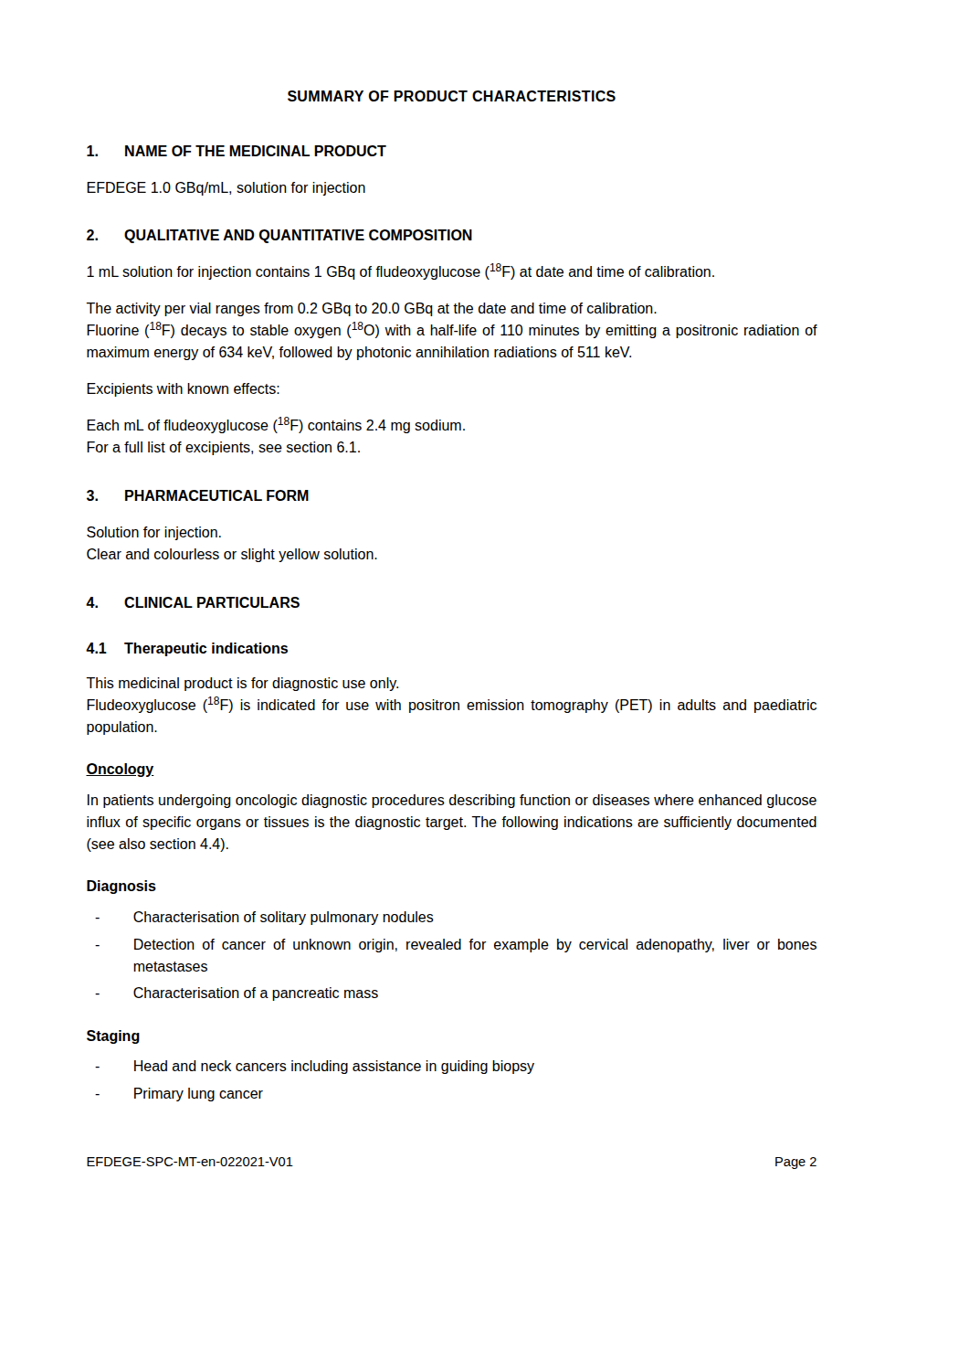SUMMARY OF PRODUCT CHARACTERISTICS
1. NAME OF THE MEDICINAL PRODUCT
EFDEGE 1.0 GBq/mL, solution for injection
2. QUALITATIVE AND QUANTITATIVE COMPOSITION
1 mL solution for injection contains 1 GBq of fludeoxyglucose (18F) at date and time of calibration.
The activity per vial ranges from 0.2 GBq to 20.0 GBq at the date and time of calibration.
Fluorine (18F) decays to stable oxygen (18O) with a half-life of 110 minutes by emitting a positronic radiation of maximum energy of 634 keV, followed by photonic annihilation radiations of 511 keV.
Excipients with known effects:
Each mL of fludeoxyglucose (18F) contains 2.4 mg sodium.
For a full list of excipients, see section 6.1.
3. PHARMACEUTICAL FORM
Solution for injection.
Clear and colourless or slight yellow solution.
4. CLINICAL PARTICULARS
4.1 Therapeutic indications
This medicinal product is for diagnostic use only.
Fludeoxyglucose (18F) is indicated for use with positron emission tomography (PET) in adults and paediatric population.
Oncology
In patients undergoing oncologic diagnostic procedures describing function or diseases where enhanced glucose influx of specific organs or tissues is the diagnostic target. The following indications are sufficiently documented (see also section 4.4).
Diagnosis
Characterisation of solitary pulmonary nodules
Detection of cancer of unknown origin, revealed for example by cervical adenopathy, liver or bones metastases
Characterisation of a pancreatic mass
Staging
Head and neck cancers including assistance in guiding biopsy
Primary lung cancer
EFDEGE-SPC-MT-en-022021-V01 Page 2